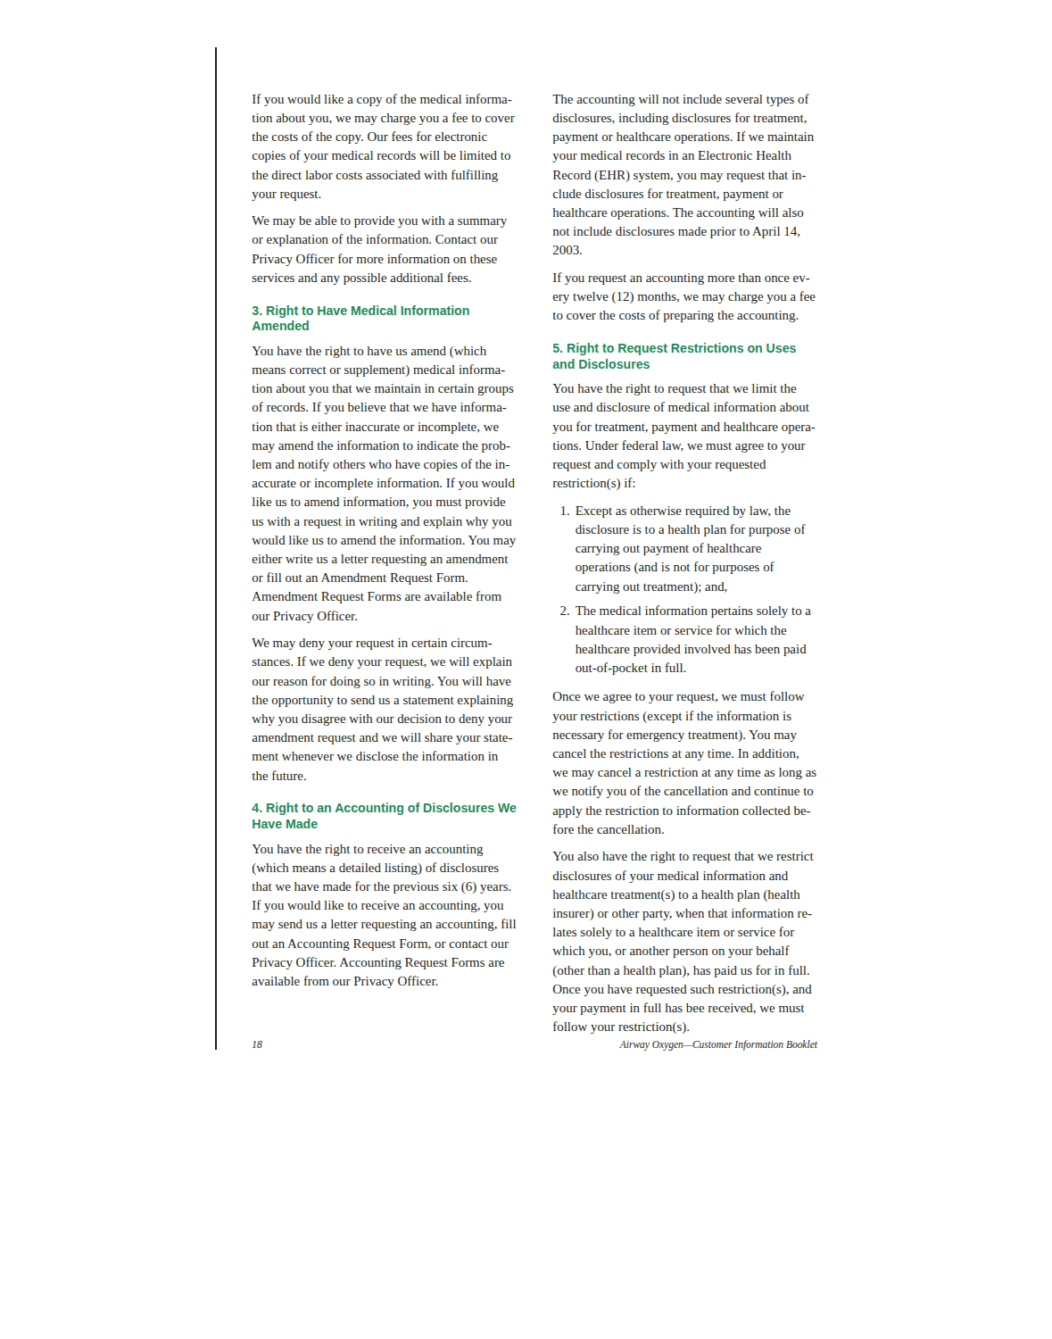If you would like a copy of the medical information about you, we may charge you a fee to cover the costs of the copy. Our fees for electronic copies of your medical records will be limited to the direct labor costs associated with fulfilling your request.
We may be able to provide you with a summary or explanation of the information. Contact our Privacy Officer for more information on these services and any possible additional fees.
3. Right to Have Medical Information Amended
You have the right to have us amend (which means correct or supplement) medical information about you that we maintain in certain groups of records. If you believe that we have information that is either inaccurate or incomplete, we may amend the information to indicate the problem and notify others who have copies of the inaccurate or incomplete information. If you would like us to amend information, you must provide us with a request in writing and explain why you would like us to amend the information. You may either write us a letter requesting an amendment or fill out an Amendment Request Form. Amendment Request Forms are available from our Privacy Officer.
We may deny your request in certain circumstances. If we deny your request, we will explain our reason for doing so in writing. You will have the opportunity to send us a statement explaining why you disagree with our decision to deny your amendment request and we will share your statement whenever we disclose the information in the future.
4. Right to an Accounting of Disclosures We Have Made
You have the right to receive an accounting (which means a detailed listing) of disclosures that we have made for the previous six (6) years. If you would like to receive an accounting, you may send us a letter requesting an accounting, fill out an Accounting Request Form, or contact our Privacy Officer. Accounting Request Forms are available from our Privacy Officer.
The accounting will not include several types of disclosures, including disclosures for treatment, payment or healthcare operations. If we maintain your medical records in an Electronic Health Record (EHR) system, you may request that include disclosures for treatment, payment or healthcare operations. The accounting will also not include disclosures made prior to April 14, 2003.
If you request an accounting more than once every twelve (12) months, we may charge you a fee to cover the costs of preparing the accounting.
5. Right to Request Restrictions on Uses and Disclosures
You have the right to request that we limit the use and disclosure of medical information about you for treatment, payment and healthcare operations. Under federal law, we must agree to your request and comply with your requested restriction(s) if:
Except as otherwise required by law, the disclosure is to a health plan for purpose of carrying out payment of healthcare operations (and is not for purposes of carrying out treatment); and,
The medical information pertains solely to a healthcare item or service for which the healthcare provided involved has been paid out-of-pocket in full.
Once we agree to your request, we must follow your restrictions (except if the information is necessary for emergency treatment). You may cancel the restrictions at any time. In addition, we may cancel a restriction at any time as long as we notify you of the cancellation and continue to apply the restriction to information collected before the cancellation.
You also have the right to request that we restrict disclosures of your medical information and healthcare treatment(s) to a health plan (health insurer) or other party, when that information relates solely to a healthcare item or service for which you, or another person on your behalf (other than a health plan), has paid us for in full. Once you have requested such restriction(s), and your payment in full has bee received, we must follow your restriction(s).
18 Airway Oxygen—Customer Information Booklet